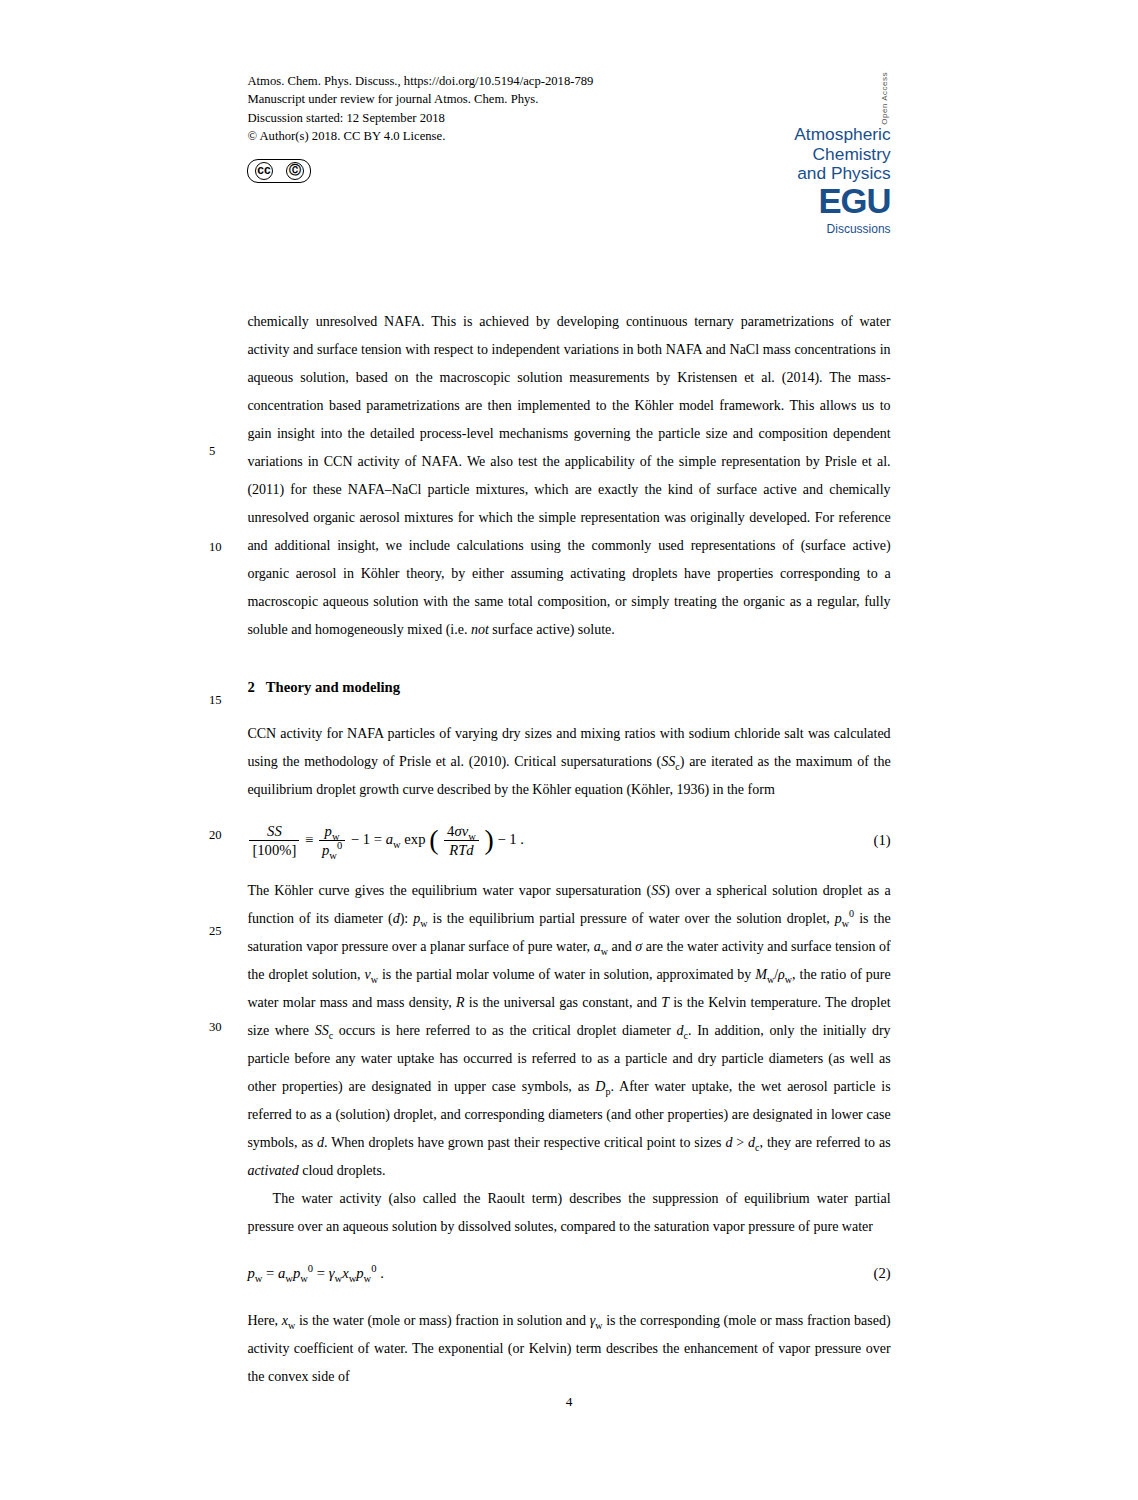Atmos. Chem. Phys. Discuss., https://doi.org/10.5194/acp-2018-789
Manuscript under review for journal Atmos. Chem. Phys.
Discussion started: 12 September 2018
© Author(s) 2018. CC BY 4.0 License.
ccⒸ
Open Access Atmospheric Chemistry and Physics EGU
Discussions
chemically unresolved NAFA. This is achieved by developing continuous ternary parametrizations of water activity and surface tension with respect to independent variations in both NAFA and NaCl mass concentrations in aqueous solution, based on the macroscopic solution measurements by Kristensen et al. (2014). The mass-concentration based parametrizations are then implemented to the Köhler model framework. This allows us to gain insight into the detailed process-level mechanisms governing the particle size and composition dependent variations in CCN activity of NAFA. We also test the applicability of the simple representation by Prisle et al. (2011) for these NAFA–NaCl particle mixtures, which are exactly the kind of surface active and chemically unresolved organic aerosol mixtures for which the simple representation was originally developed. For reference and additional insight, we include calculations using the commonly used representations of (surface active) organic aerosol in Köhler theory, by either assuming activating droplets have properties corresponding to a macroscopic aqueous solution with the same total composition, or simply treating the organic as a regular, fully soluble and homogeneously mixed (i.e. not surface active) solute.
2 Theory and modeling
CCN activity for NAFA particles of varying dry sizes and mixing ratios with sodium chloride salt was calculated using the methodology of Prisle et al. (2010). Critical supersaturations (SSc) are iterated as the maximum of the equilibrium droplet growth curve described by the Köhler equation (Köhler, 1936) in the form
SS[100%] ≡ pw pw0 − 1 = aw exp ( 4σνw RTd ) − 1 .
(1)
The Köhler curve gives the equilibrium water vapor supersaturation (SS) over a spherical solution droplet as a function of its diameter (d): pw is the equilibrium partial pressure of water over the solution droplet, pw0 is the saturation vapor pressure over a planar surface of pure water, aw and σ are the water activity and surface tension of the droplet solution, νw is the partial molar volume of water in solution, approximated by Mw/ρw, the ratio of pure water molar mass and mass density, R is the universal gas constant, and T is the Kelvin temperature. The droplet size where SSc occurs is here referred to as the critical droplet diameter dc. In addition, only the initially dry particle before any water uptake has occurred is referred to as a particle and dry particle diameters (as well as other properties) are designated in upper case symbols, as Dp. After water uptake, the wet aerosol particle is referred to as a (solution) droplet, and corresponding diameters (and other properties) are designated in lower case symbols, as d. When droplets have grown past their respective critical point to sizes d > dc, they are referred to as activated cloud droplets.
The water activity (also called the Raoult term) describes the suppression of equilibrium water partial pressure over an aqueous solution by dissolved solutes, compared to the saturation vapor pressure of pure water
pw = awpw0 = γwxwpw0 .
(2)
Here, xw is the water (mole or mass) fraction in solution and γw is the corresponding (mole or mass fraction based) activity coefficient of water. The exponential (or Kelvin) term describes the enhancement of vapor pressure over the convex side of
5
10
15
20
25
30
4